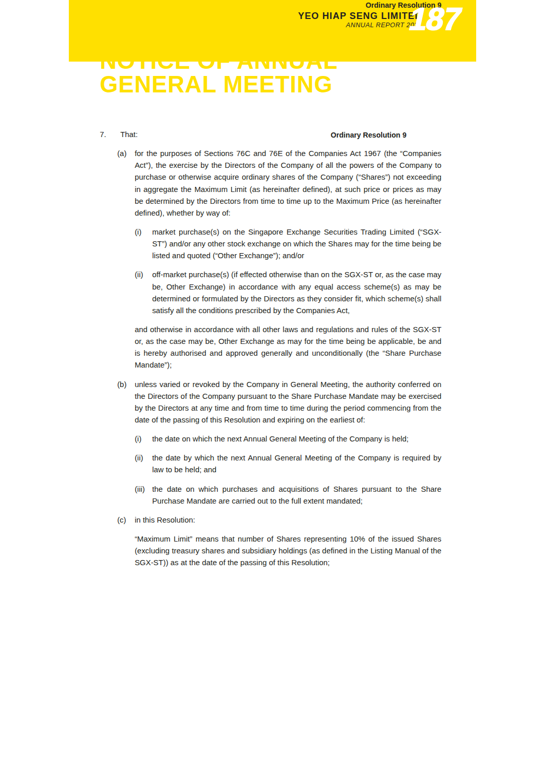YEO HIAP SENG LIMITED
ANNUAL REPORT 2021
187
Notice of Annual
General Meeting
7.
That:
Ordinary Resolution 9
Ordinary Resolution 9
(a)
for the purposes of Sections 76C and 76E of the Companies Act 1967 (the “Companies Act”), the exercise by the Directors of the Company of all the powers of the Company to purchase or otherwise acquire ordinary shares of the Company (“Shares”) not exceeding in aggregate the Maximum Limit (as hereinafter defined), at such price or prices as may be determined by the Directors from time to time up to the Maximum Price (as hereinafter defined), whether by way of:
(i)
market purchase(s) on the Singapore Exchange Securities Trading Limited (“SGX-ST”) and/or any other stock exchange on which the Shares may for the time being be listed and quoted (“Other Exchange”); and/or
(ii)
off-market purchase(s) (if effected otherwise than on the SGX-ST or, as the case may be, Other Exchange) in accordance with any equal access scheme(s) as may be determined or formulated by the Directors as they consider fit, which scheme(s) shall satisfy all the conditions prescribed by the Companies Act,
and otherwise in accordance with all other laws and regulations and rules of the SGX-ST or, as the case may be, Other Exchange as may for the time being be applicable, be and is hereby authorised and approved generally and unconditionally (the “Share Purchase Mandate”);
(b)
unless varied or revoked by the Company in General Meeting, the authority conferred on the Directors of the Company pursuant to the Share Purchase Mandate may be exercised by the Directors at any time and from time to time during the period commencing from the date of the passing of this Resolution and expiring on the earliest of:
(i)
the date on which the next Annual General Meeting of the Company is held;
(ii)
the date by which the next Annual General Meeting of the Company is required by law to be held; and
(iii)
the date on which purchases and acquisitions of Shares pursuant to the Share Purchase Mandate are carried out to the full extent mandated;
(c)
in this Resolution:
“Maximum Limit” means that number of Shares representing 10% of the issued Shares (excluding treasury shares and subsidiary holdings (as defined in the Listing Manual of the SGX-ST)) as at the date of the passing of this Resolution;